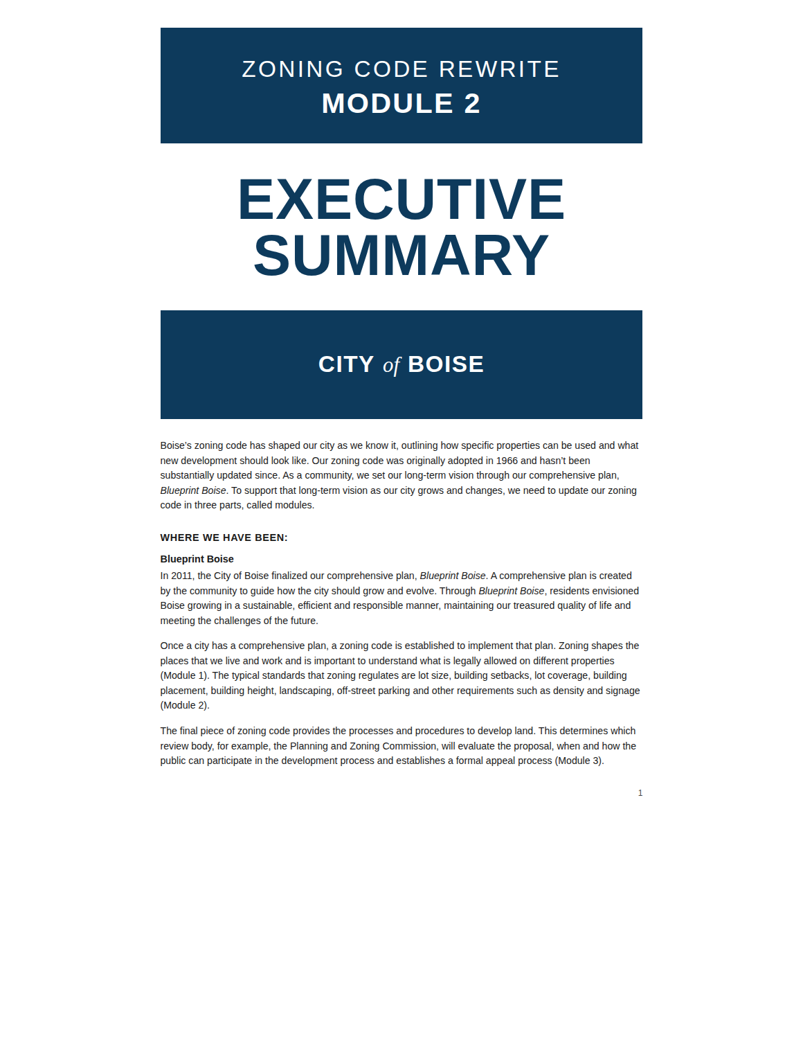Zoning Code Rewrite
Module 2
Executive Summary
City of Boise
Boise’s zoning code has shaped our city as we know it, outlining how specific properties can be used and what new development should look like. Our zoning code was originally adopted in 1966 and hasn’t been substantially updated since. As a community, we set our long-term vision through our comprehensive plan, Blueprint Boise. To support that long-term vision as our city grows and changes, we need to update our zoning code in three parts, called modules.
Where we have been:
Blueprint Boise
In 2011, the City of Boise finalized our comprehensive plan, Blueprint Boise. A comprehensive plan is created by the community to guide how the city should grow and evolve. Through Blueprint Boise, residents envisioned Boise growing in a sustainable, efficient and responsible manner, maintaining our treasured quality of life and meeting the challenges of the future.
Once a city has a comprehensive plan, a zoning code is established to implement that plan. Zoning shapes the places that we live and work and is important to understand what is legally allowed on different properties (Module 1). The typical standards that zoning regulates are lot size, building setbacks, lot coverage, building placement, building height, landscaping, off-street parking and other requirements such as density and signage (Module 2).
The final piece of zoning code provides the processes and procedures to develop land. This determines which review body, for example, the Planning and Zoning Commission, will evaluate the proposal, when and how the public can participate in the development process and establishes a formal appeal process (Module 3).
1